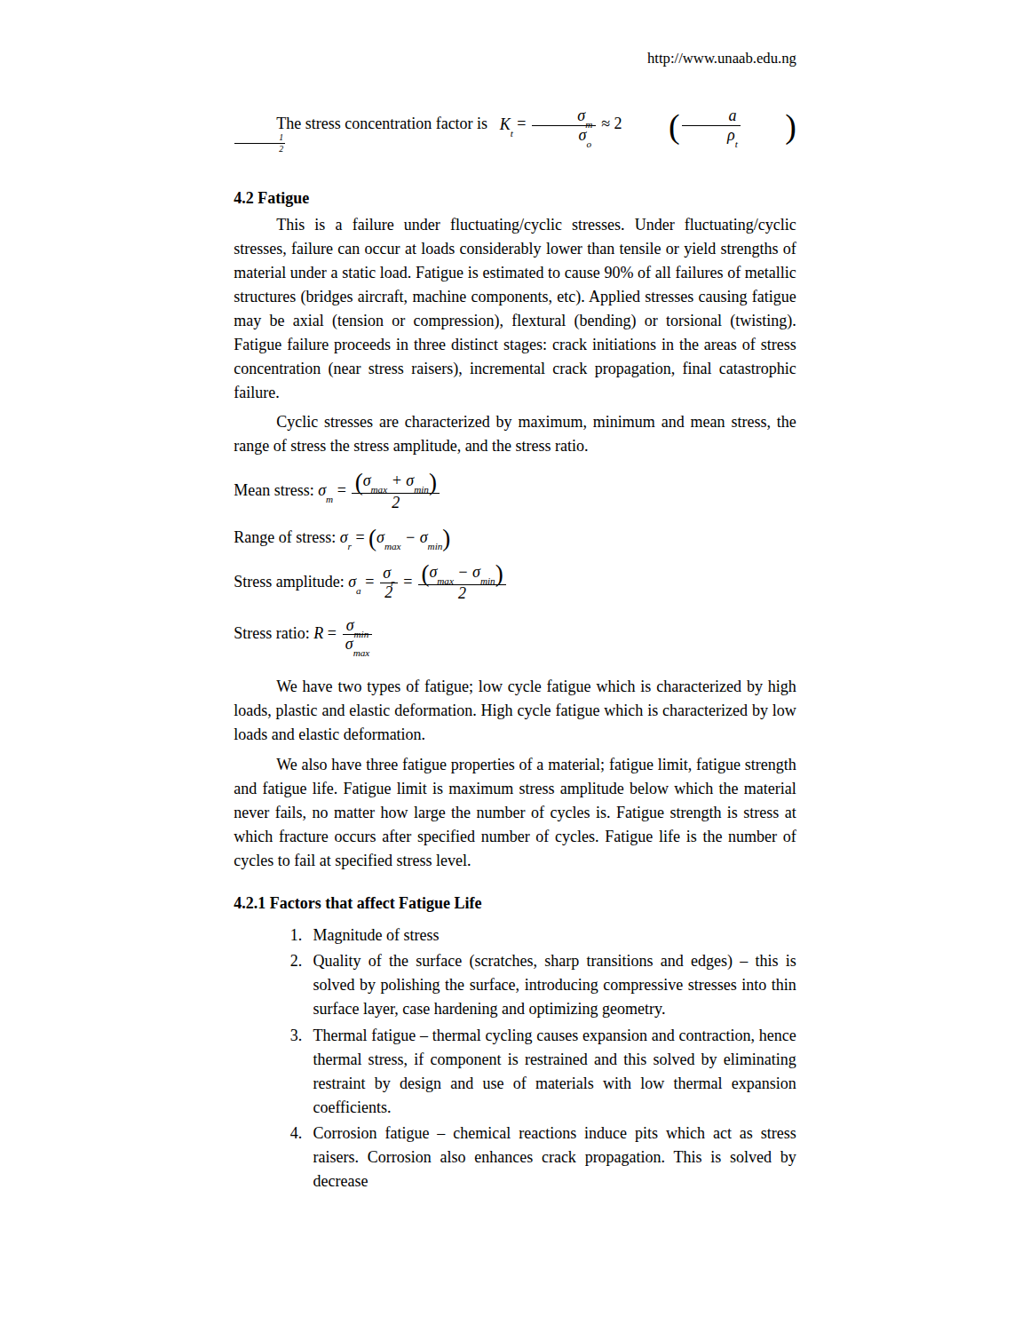http://www.unaab.edu.ng
The stress concentration factor is Kt = σm σo ≈ 2 (aρt)12
4.2 Fatigue
This is a failure under fluctuating/cyclic stresses. Under fluctuating/cyclic stresses, failure can occur at loads considerably lower than tensile or yield strengths of material under a static load. Fatigue is estimated to cause 90% of all failures of metallic structures (bridges aircraft, machine components, etc). Applied stresses causing fatigue may be axial (tension or compression), flextural (bending) or torsional (twisting). Fatigue failure proceeds in three distinct stages: crack initiations in the areas of stress concentration (near stress raisers), incremental crack propagation, final catastrophic failure.
Cyclic stresses are characterized by maximum, minimum and mean stress, the range of stress the stress amplitude, and the stress ratio.
Mean stress: σm = (σmax + σmin) 2
Range of stress: σr = (σmax − σmin)
Stress amplitude: σa = σr 2 = (σmax − σmin) 2
Stress ratio: R = σmin σmax
We have two types of fatigue; low cycle fatigue which is characterized by high loads, plastic and elastic deformation. High cycle fatigue which is characterized by low loads and elastic deformation.
We also have three fatigue properties of a material; fatigue limit, fatigue strength and fatigue life. Fatigue limit is maximum stress amplitude below which the material never fails, no matter how large the number of cycles is. Fatigue strength is stress at which fracture occurs after specified number of cycles. Fatigue life is the number of cycles to fail at specified stress level.
4.2.1 Factors that affect Fatigue Life
Magnitude of stress
Quality of the surface (scratches, sharp transitions and edges) – this is solved by polishing the surface, introducing compressive stresses into thin surface layer, case hardening and optimizing geometry.
Thermal fatigue – thermal cycling causes expansion and contraction, hence thermal stress, if component is restrained and this solved by eliminating restraint by design and use of materials with low thermal expansion coefficients.
Corrosion fatigue – chemical reactions induce pits which act as stress raisers. Corrosion also enhances crack propagation. This is solved by decrease